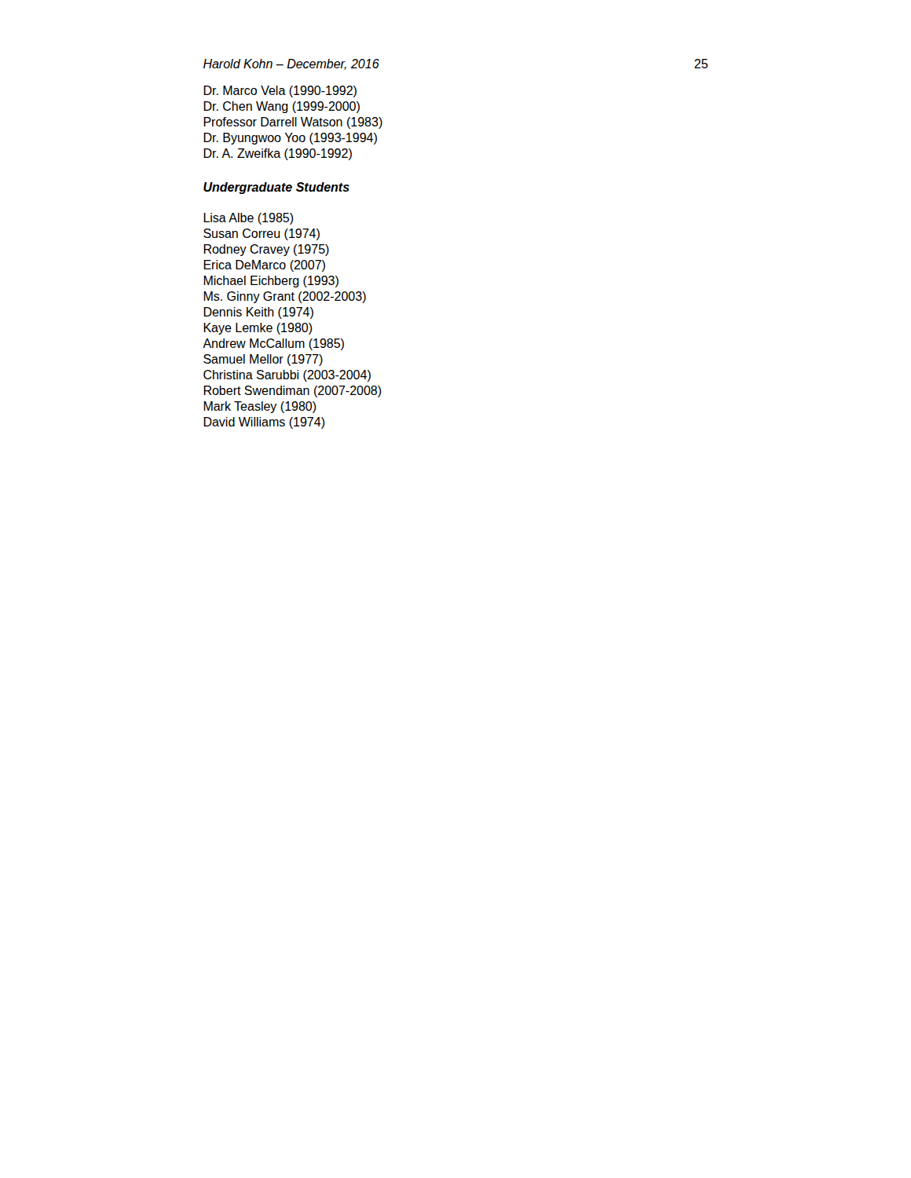Harold Kohn – December, 2016 25
Dr. Marco Vela (1990-1992)
Dr. Chen Wang (1999-2000)
Professor Darrell Watson (1983)
Dr. Byungwoo Yoo (1993-1994)
Dr. A. Zweifka (1990-1992)
Undergraduate Students
Lisa Albe (1985)
Susan Correu (1974)
Rodney Cravey (1975)
Erica DeMarco (2007)
Michael Eichberg (1993)
Ms. Ginny Grant (2002-2003)
Dennis Keith (1974)
Kaye Lemke (1980)
Andrew McCallum (1985)
Samuel Mellor (1977)
Christina Sarubbi (2003-2004)
Robert Swendiman (2007-2008)
Mark Teasley (1980)
David Williams (1974)